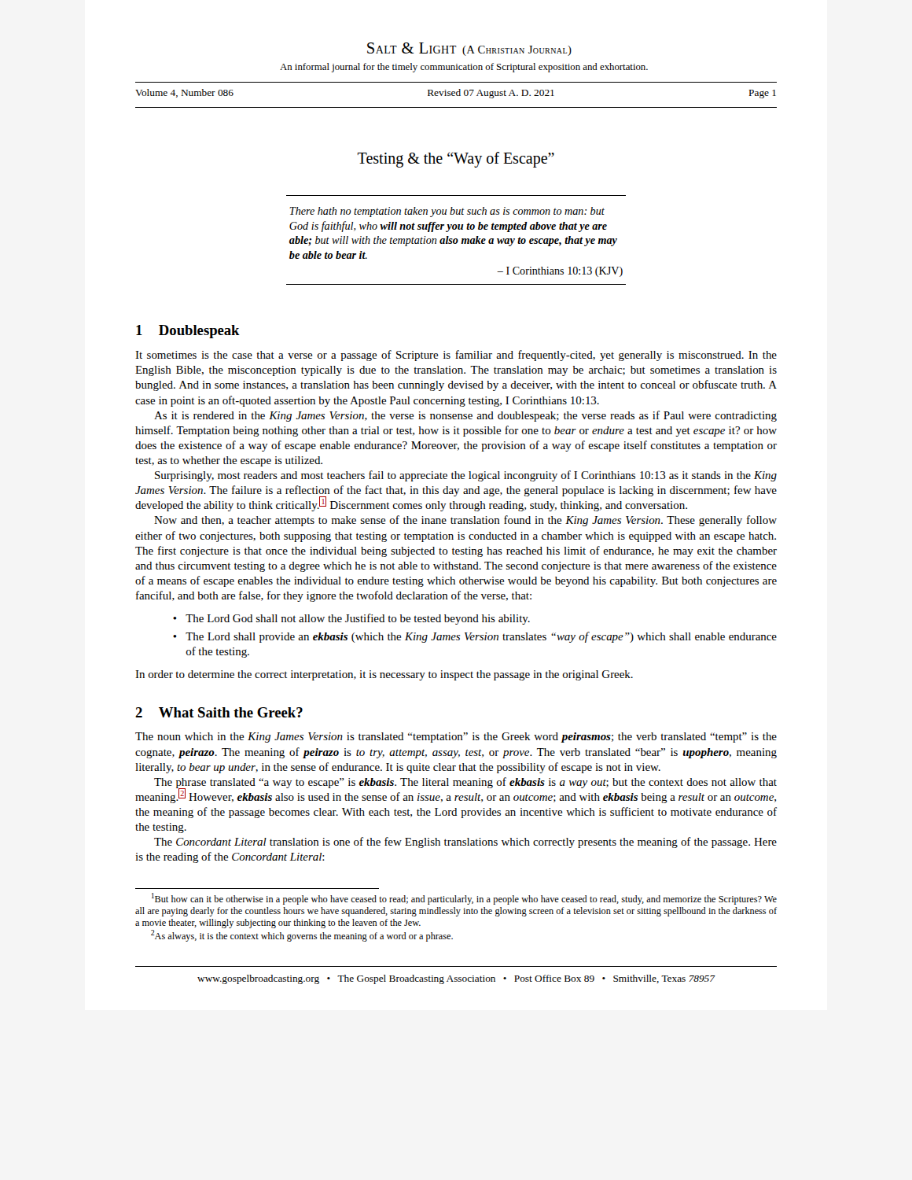Salt & Light(A Christian Journal)
An informal journal for the timely communication of Scriptural exposition and exhortation.
Volume 4, Number 086 Revised 07 August A. D. 2021 Page 1
Testing & the “Way of Escape”
There hath no temptation taken you but such as is common to man: but God is faithful, who will not suffer you to be tempted above that ye are able; but will with the temptation also make a way to escape, that ye may be able to bear it. – I Corinthians 10:13 (KJV)
1 Doublespeak
It sometimes is the case that a verse or a passage of Scripture is familiar and frequently-cited, yet generally is misconstrued. In the English Bible, the misconception typically is due to the translation. The translation may be archaic; but sometimes a translation is bungled. And in some instances, a translation has been cunningly devised by a deceiver, with the intent to conceal or obfuscate truth. A case in point is an oft-quoted assertion by the Apostle Paul concerning testing, I Corinthians 10:13.
As it is rendered in the King James Version, the verse is nonsense and doublespeak; the verse reads as if Paul were contradicting himself. Temptation being nothing other than a trial or test, how is it possible for one to bear or endure a test and yet escape it? or how does the existence of a way of escape enable endurance? Moreover, the provision of a way of escape itself constitutes a temptation or test, as to whether the escape is utilized.
Surprisingly, most readers and most teachers fail to appreciate the logical incongruity of I Corinthians 10:13 as it stands in the King James Version. The failure is a reflection of the fact that, in this day and age, the general populace is lacking in discernment; few have developed the ability to think critically.1 Discernment comes only through reading, study, thinking, and conversation.
Now and then, a teacher attempts to make sense of the inane translation found in the King James Version. These generally follow either of two conjectures, both supposing that testing or temptation is conducted in a chamber which is equipped with an escape hatch. The first conjecture is that once the individual being subjected to testing has reached his limit of endurance, he may exit the chamber and thus circumvent testing to a degree which he is not able to withstand. The second conjecture is that mere awareness of the existence of a means of escape enables the individual to endure testing which otherwise would be beyond his capability. But both conjectures are fanciful, and both are false, for they ignore the twofold declaration of the verse, that:
The Lord God shall not allow the Justified to be tested beyond his ability.
The Lord shall provide an ekbasis (which the King James Version translates “way of escape”) which shall enable endurance of the testing.
In order to determine the correct interpretation, it is necessary to inspect the passage in the original Greek.
2 What Saith the Greek?
The noun which in the King James Version is translated “temptation” is the Greek word peirasmos; the verb translated “tempt” is the cognate, peirazo. The meaning of peirazo is to try, attempt, assay, test, or prove. The verb translated “bear” is upophero, meaning literally, to bear up under, in the sense of endurance. It is quite clear that the possibility of escape is not in view.
The phrase translated “a way to escape” is ekbasis. The literal meaning of ekbasis is a way out; but the context does not allow that meaning.2 However, ekbasis also is used in the sense of an issue, a result, or an outcome; and with ekbasis being a result or an outcome, the meaning of the passage becomes clear. With each test, the Lord provides an incentive which is sufficient to motivate endurance of the testing.
The Concordant Literal translation is one of the few English translations which correctly presents the meaning of the passage. Here is the reading of the Concordant Literal:
1But how can it be otherwise in a people who have ceased to read; and particularly, in a people who have ceased to read, study, and memorize the Scriptures? We all are paying dearly for the countless hours we have squandered, staring mindlessly into the glowing screen of a television set or sitting spellbound in the darkness of a movie theater, willingly subjecting our thinking to the leaven of the Jew.
2As always, it is the context which governs the meaning of a word or a phrase.
www.gospelbroadcasting.org•The Gospel Broadcasting Association•Post Office Box 89•Smithville, Texas 78957